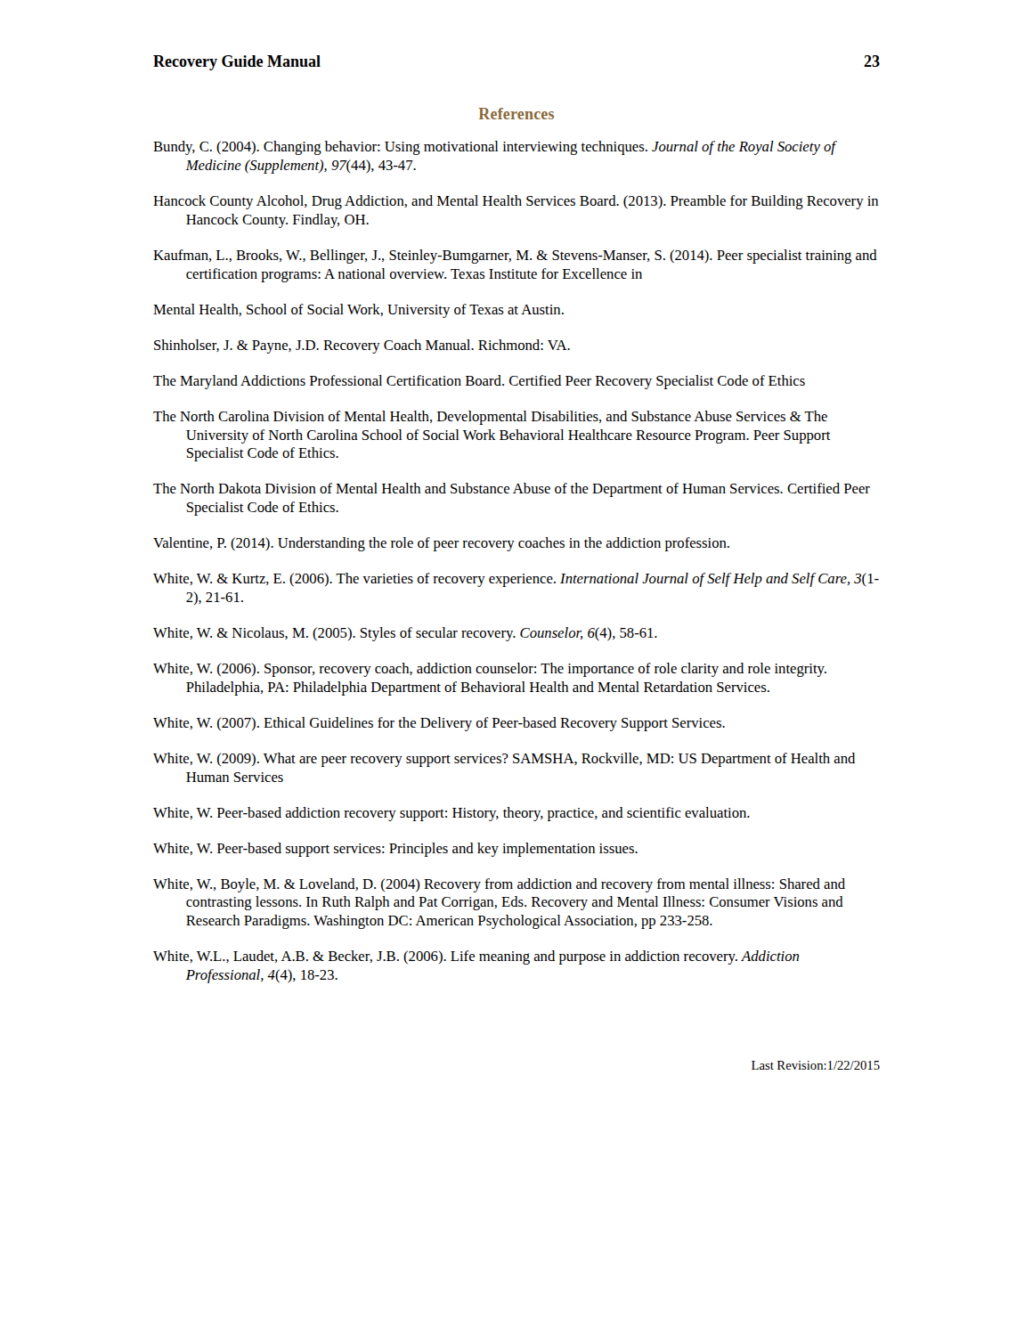Recovery Guide Manual 23
References
Bundy, C. (2004). Changing behavior: Using motivational interviewing techniques. Journal of the Royal Society of Medicine (Supplement), 97(44), 43-47.
Hancock County Alcohol, Drug Addiction, and Mental Health Services Board. (2013). Preamble for Building Recovery in Hancock County. Findlay, OH.
Kaufman, L., Brooks, W., Bellinger, J., Steinley-Bumgarner, M. & Stevens-Manser, S. (2014). Peer specialist training and certification programs: A national overview. Texas Institute for Excellence in
Mental Health, School of Social Work, University of Texas at Austin.
Shinholser, J. & Payne, J.D. Recovery Coach Manual. Richmond: VA.
The Maryland Addictions Professional Certification Board. Certified Peer Recovery Specialist Code of Ethics
The North Carolina Division of Mental Health, Developmental Disabilities, and Substance Abuse Services & The University of North Carolina School of Social Work Behavioral Healthcare Resource Program. Peer Support Specialist Code of Ethics.
The North Dakota Division of Mental Health and Substance Abuse of the Department of Human Services. Certified Peer Specialist Code of Ethics.
Valentine, P. (2014). Understanding the role of peer recovery coaches in the addiction profession.
White, W. & Kurtz, E. (2006). The varieties of recovery experience. International Journal of Self Help and Self Care, 3(1-2), 21-61.
White, W. & Nicolaus, M. (2005). Styles of secular recovery. Counselor, 6(4), 58-61.
White, W. (2006). Sponsor, recovery coach, addiction counselor: The importance of role clarity and role integrity. Philadelphia, PA: Philadelphia Department of Behavioral Health and Mental Retardation Services.
White, W. (2007). Ethical Guidelines for the Delivery of Peer-based Recovery Support Services.
White, W. (2009). What are peer recovery support services? SAMSHA, Rockville, MD: US Department of Health and Human Services
White, W. Peer-based addiction recovery support: History, theory, practice, and scientific evaluation.
White, W. Peer-based support services: Principles and key implementation issues.
White, W., Boyle, M. & Loveland, D. (2004) Recovery from addiction and recovery from mental illness: Shared and contrasting lessons. In Ruth Ralph and Pat Corrigan, Eds. Recovery and Mental Illness: Consumer Visions and Research Paradigms. Washington DC: American Psychological Association, pp 233-258.
White, W.L., Laudet, A.B. & Becker, J.B. (2006). Life meaning and purpose in addiction recovery. Addiction Professional, 4(4), 18-23.
Last Revision:1/22/2015